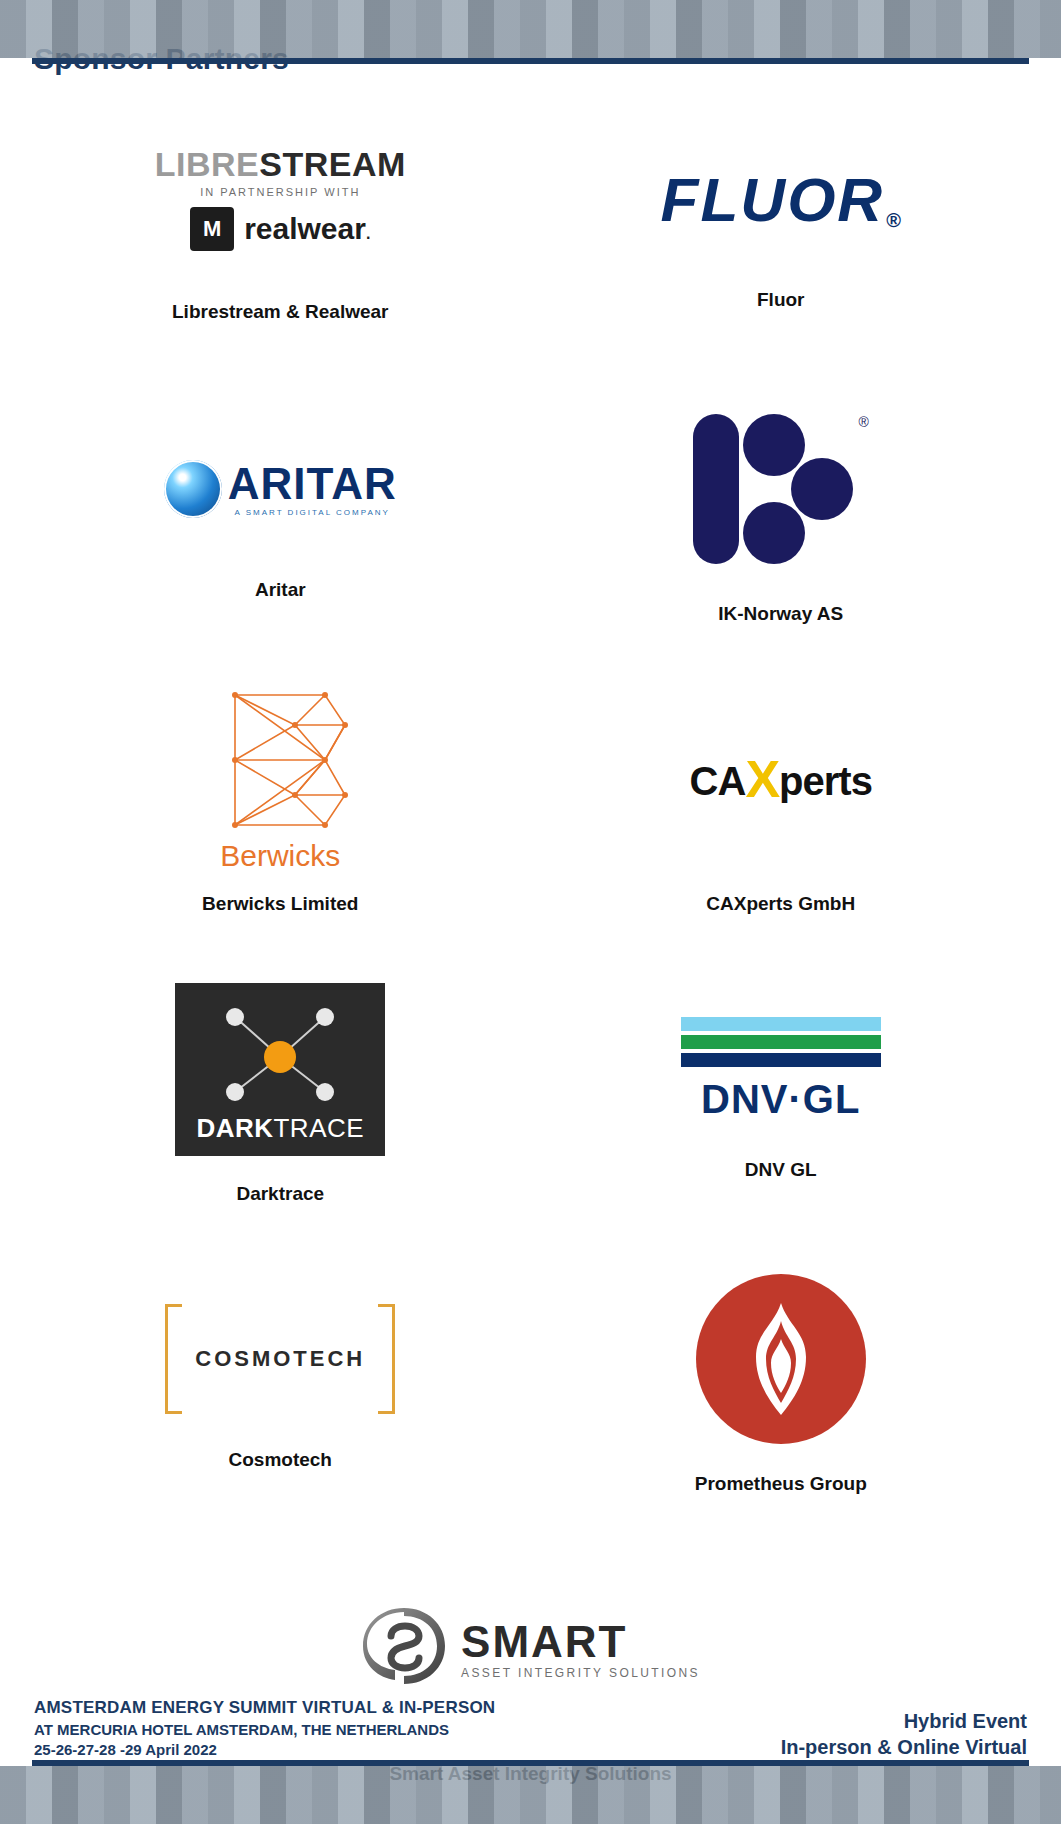Sponsor Partners
LIBRE STREAM
IN PARTNERSHIP WITH
M
realwear.
Librestream & Realwear
FLUOR®
Fluor
ARITAR
A SMART DIGITAL COMPANY
Aritar
®
IK-Norway AS
Berwicks
Berwicks Limited
CAXperts
CAXperts GmbH
DARKTRACE
Darktrace
DNV·GL
DNV GL
COSMOTECH
Cosmotech
Prometheus Group
SMART
ASSET INTEGRITY SOLUTIONS
Smart Asset Integrity Solutions
AMSTERDAM ENERGY SUMMIT VIRTUAL & IN-PERSON
AT MERCURIA HOTEL AMSTERDAM, THE NETHERLANDS
25-26-27-28 -29 April 2022
Hybrid Event
In-person & Online Virtual